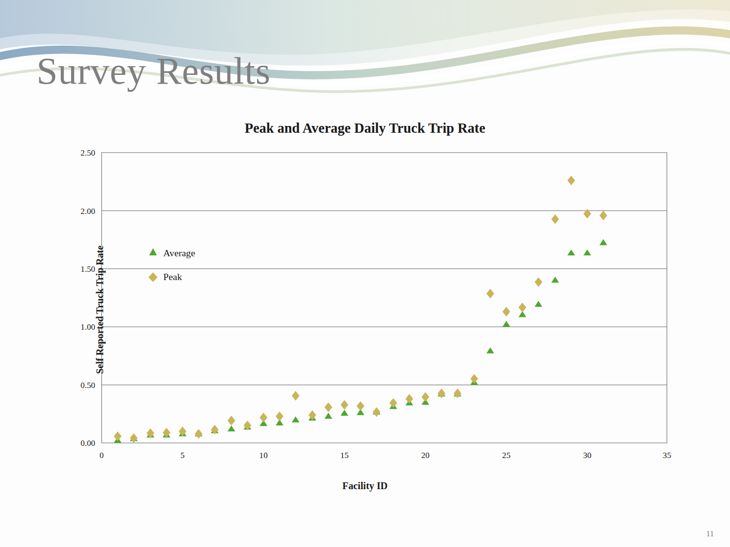Survey Results
Peak and Average Daily Truck Trip Rate
Self Reported Truck Trip Rate
2.50 2.00 1.50 1.00 0.50 0.00 0 5 10 15 20 25 30 35 Average Peak
Facility ID
11